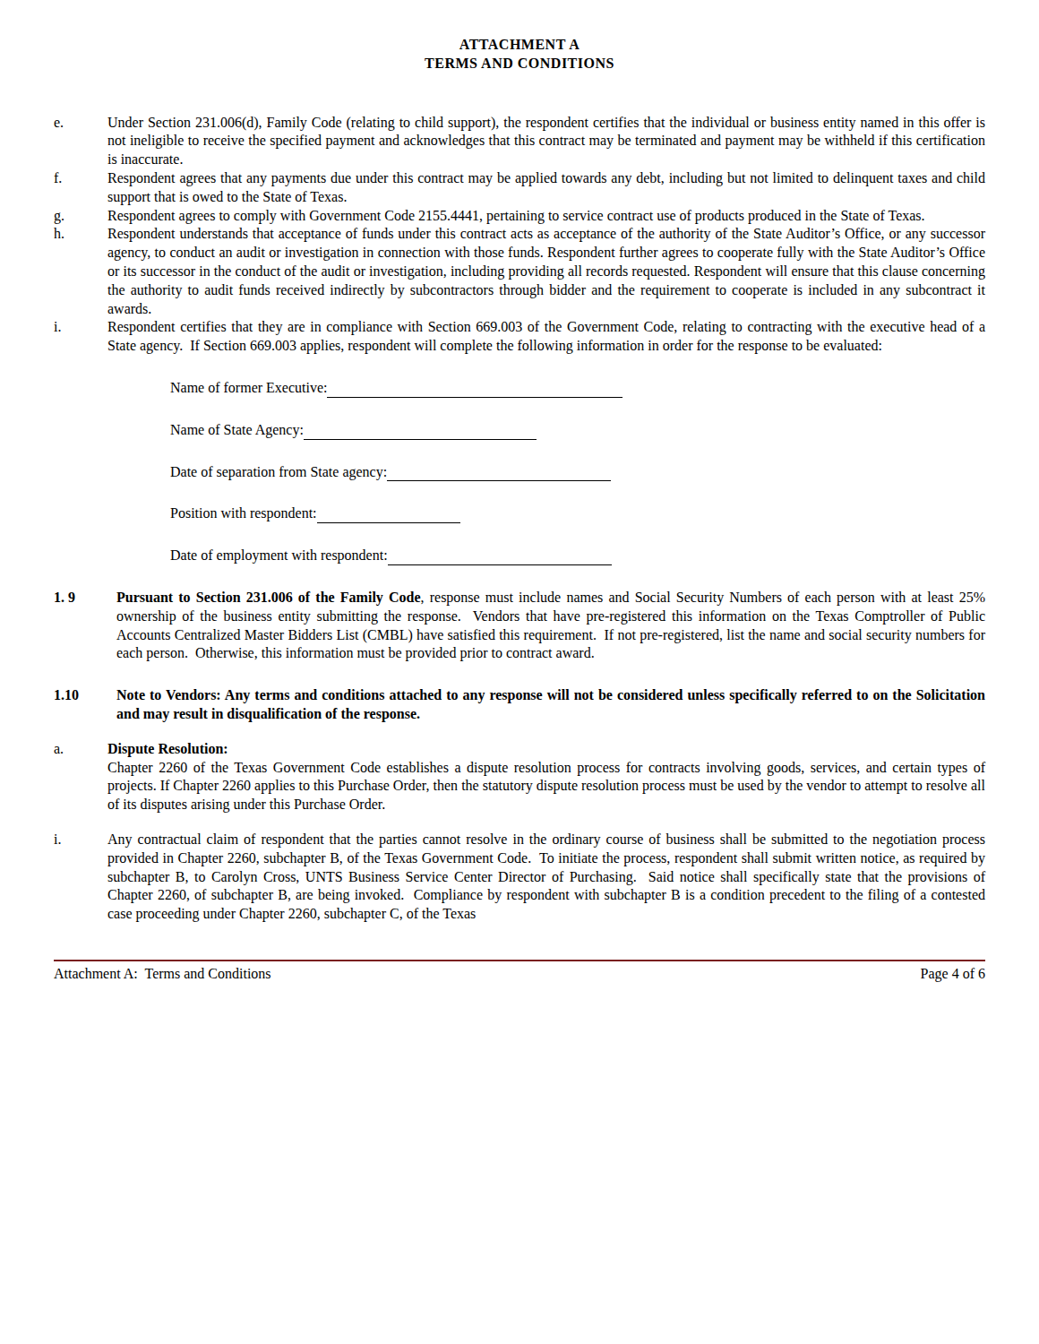ATTACHMENT A
TERMS AND CONDITIONS
| e. | Under Section 231.006(d), Family Code (relating to child support), the respondent certifies that the individual or business entity named in this offer is not ineligible to receive the specified payment and acknowledges that this contract may be terminated and payment may be withheld if this certification is inaccurate. |
| f. | Respondent agrees that any payments due under this contract may be applied towards any debt, including but not limited to delinquent taxes and child support that is owed to the State of Texas. |
| g. | Respondent agrees to comply with Government Code 2155.4441, pertaining to service contract use of products produced in the State of Texas. |
| h. | Respondent understands that acceptance of funds under this contract acts as acceptance of the authority of the State Auditor’s Office, or any successor agency, to conduct an audit or investigation in connection with those funds. Respondent further agrees to cooperate fully with the State Auditor’s Office or its successor in the conduct of the audit or investigation, including providing all records requested. Respondent will ensure that this clause concerning the authority to audit funds received indirectly by subcontractors through bidder and the requirement to cooperate is included in any subcontract it awards. |
| i. | Respondent certifies that they are in compliance with Section 669.003 of the Government Code, relating to contracting with the executive head of a State agency. If Section 669.003 applies, respondent will complete the following information in order for the response to be evaluated: |
Name of former Executive:
Name of State Agency:
Date of separation from State agency:
Position with respondent:
Date of employment with respondent:
| 1. 9 | Pursuant to Section 231.006 of the Family Code , response must include names and Social Security Numbers of each person with at least 25% ownership of the business entity submitting the response. Vendors that have pre-registered this information on the Texas Comptroller of Public Accounts Centralized Master Bidders List (CMBL) have satisfied this requirement. If not pre-registered, list the name and social security numbers for each person. Otherwise, this information must be provided prior to contract award. |
| 1.10 | Note to Vendors: Any terms and conditions attached to any response will not be considered unless specifically referred to on the Solicitation and may result in disqualification of the response. |
| a. | Dispute Resolution: Chapter 2260 of the Texas Government Code establishes a dispute resolution process for contracts involving goods, services, and certain types of projects. If Chapter 2260 applies to this Purchase Order, then the statutory dispute resolution process must be used by the vendor to attempt to resolve all of its disputes arising under this Purchase Order. |
| i. | Any contractual claim of respondent that the parties cannot resolve in the ordinary course of business shall be submitted to the negotiation process provided in Chapter 2260, subchapter B, of the Texas Government Code. To initiate the process, respondent shall submit written notice, as required by subchapter B, to Carolyn Cross, UNTS Business Service Center Director of Purchasing. Said notice shall specifically state that the provisions of Chapter 2260, of subchapter B, are being invoked. Compliance by respondent with subchapter B is a condition precedent to the filing of a contested case proceeding under Chapter 2260, subchapter C, of the Texas |
Attachment A: Terms and Conditions
Page 4 of 6